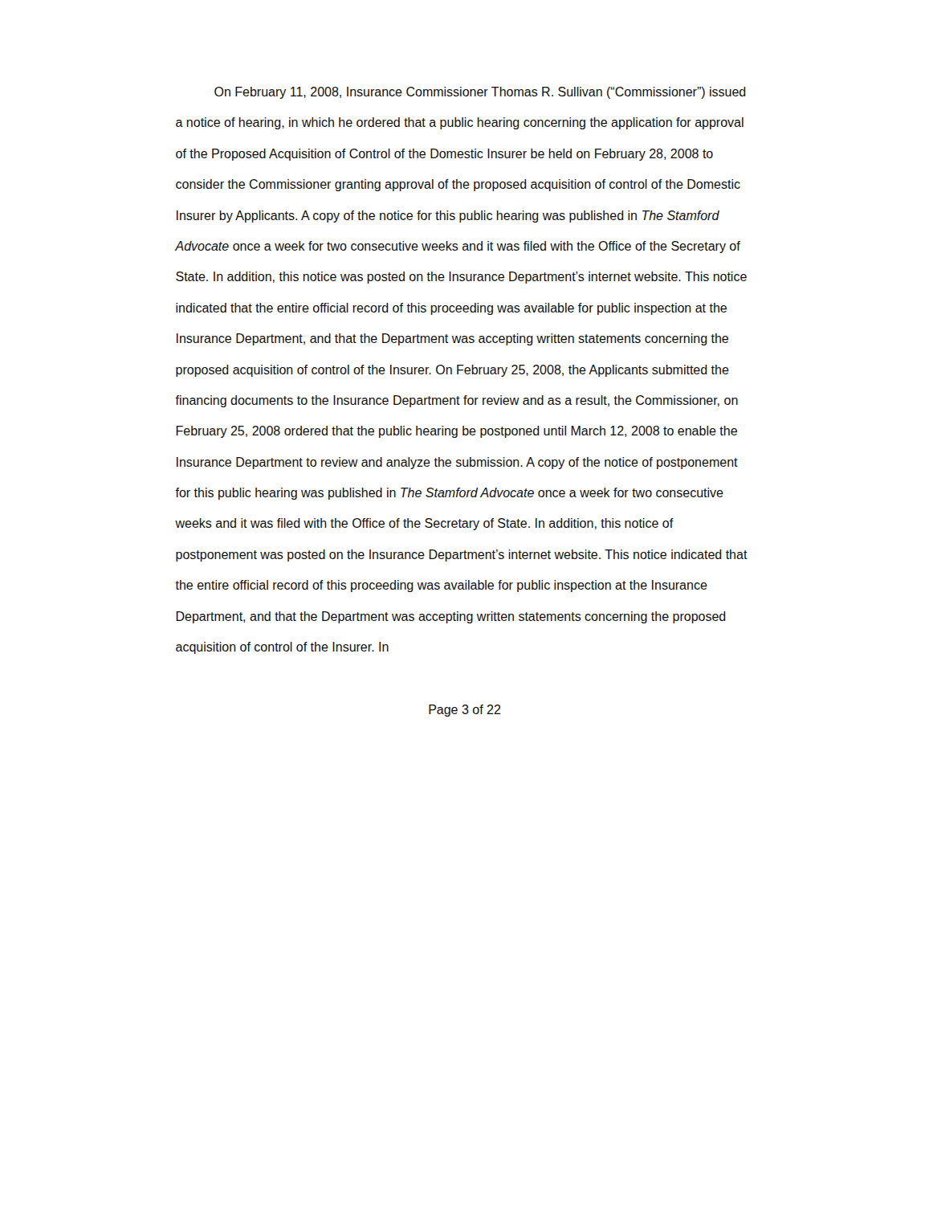On February 11, 2008, Insurance Commissioner Thomas R. Sullivan (“Commissioner”) issued a notice of hearing, in which he ordered that a public hearing concerning the application for approval of the Proposed Acquisition of Control of the Domestic Insurer be held on February 28, 2008 to consider the Commissioner granting approval of the proposed acquisition of control of the Domestic Insurer by Applicants. A copy of the notice for this public hearing was published in The Stamford Advocate once a week for two consecutive weeks and it was filed with the Office of the Secretary of State. In addition, this notice was posted on the Insurance Department’s internet website. This notice indicated that the entire official record of this proceeding was available for public inspection at the Insurance Department, and that the Department was accepting written statements concerning the proposed acquisition of control of the Insurer. On February 25, 2008, the Applicants submitted the financing documents to the Insurance Department for review and as a result, the Commissioner, on February 25, 2008 ordered that the public hearing be postponed until March 12, 2008 to enable the Insurance Department to review and analyze the submission. A copy of the notice of postponement for this public hearing was published in The Stamford Advocate once a week for two consecutive weeks and it was filed with the Office of the Secretary of State. In addition, this notice of postponement was posted on the Insurance Department’s internet website. This notice indicated that the entire official record of this proceeding was available for public inspection at the Insurance Department, and that the Department was accepting written statements concerning the proposed acquisition of control of the Insurer. In
Page 3 of 22